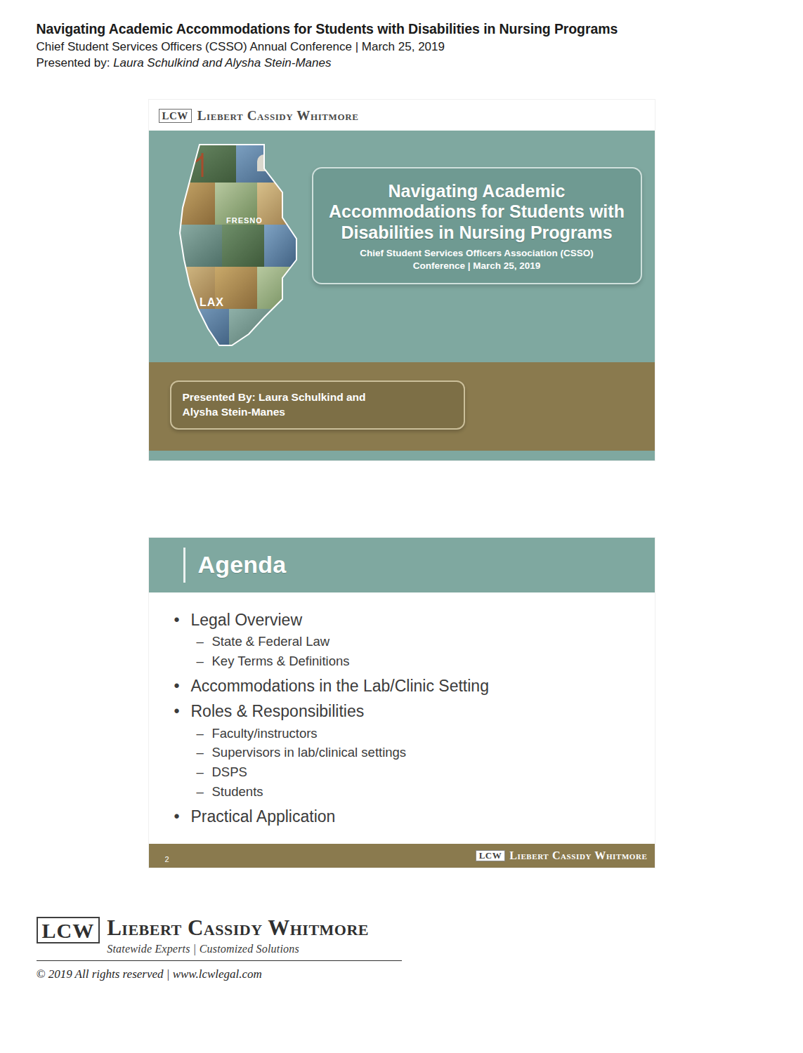Navigating Academic Accommodations for Students with Disabilities in Nursing Programs
Chief Student Services Officers (CSSO) Annual Conference | March 25, 2019
Presented by: Laura Schulkind and Alysha Stein-Manes
LCW Liebert Cassidy Whitmore
FRESNO LAX
Navigating Academic Accommodations for Students with Disabilities in Nursing Programs
Chief Student Services Officers Association (CSSO)
Conference | March 25, 2019
Presented By: Laura Schulkind and
Alysha Stein-Manes
Agenda
Legal Overview
State & Federal Law
Key Terms & Definitions
Accommodations in the Lab/Clinic Setting
Roles & Responsibilities
Faculty/instructors
Supervisors in lab/clinical settings
DSPS
Students
Practical Application
2
LCW Liebert Cassidy Whitmore
LCW Liebert Cassidy Whitmore Statewide Experts | Customized Solutions
© 2019 All rights reserved | www.lcwlegal.com